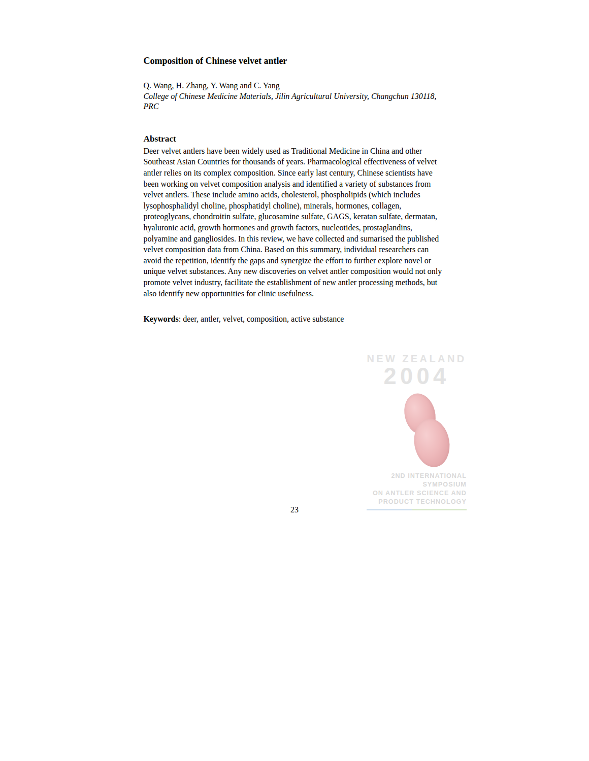Composition of Chinese velvet antler
Q. Wang, H. Zhang, Y. Wang and C. Yang
College of Chinese Medicine Materials, Jilin Agricultural University, Changchun 130118, PRC
Abstract
Deer velvet antlers have been widely used as Traditional Medicine in China and other Southeast Asian Countries for thousands of years. Pharmacological effectiveness of velvet antler relies on its complex composition. Since early last century, Chinese scientists have been working on velvet composition analysis and identified a variety of substances from velvet antlers. These include amino acids, cholesterol, phospholipids (which includes lysophosphalidyl choline, phosphatidyl choline), minerals, hormones, collagen, proteoglycans, chondroitin sulfate, glucosamine sulfate, GAGS, keratan sulfate, dermatan, hyaluronic acid, growth hormones and growth factors, nucleotides, prostaglandins, polyamine and gangliosides. In this review, we have collected and sumarised the published velvet composition data from China. Based on this summary, individual researchers can avoid the repetition, identify the gaps and synergize the effort to further explore novel or unique velvet substances. Any new discoveries on velvet antler composition would not only promote velvet industry, facilitate the establishment of new antler processing methods, but also identify new opportunities for clinic usefulness.
Keywords: deer, antler, velvet, composition, active substance
NEW ZEALAND
2004
2ND INTERNATIONAL
SYMPOSIUM
ON ANTLER SCIENCE AND
PRODUCT TECHNOLOGY
23